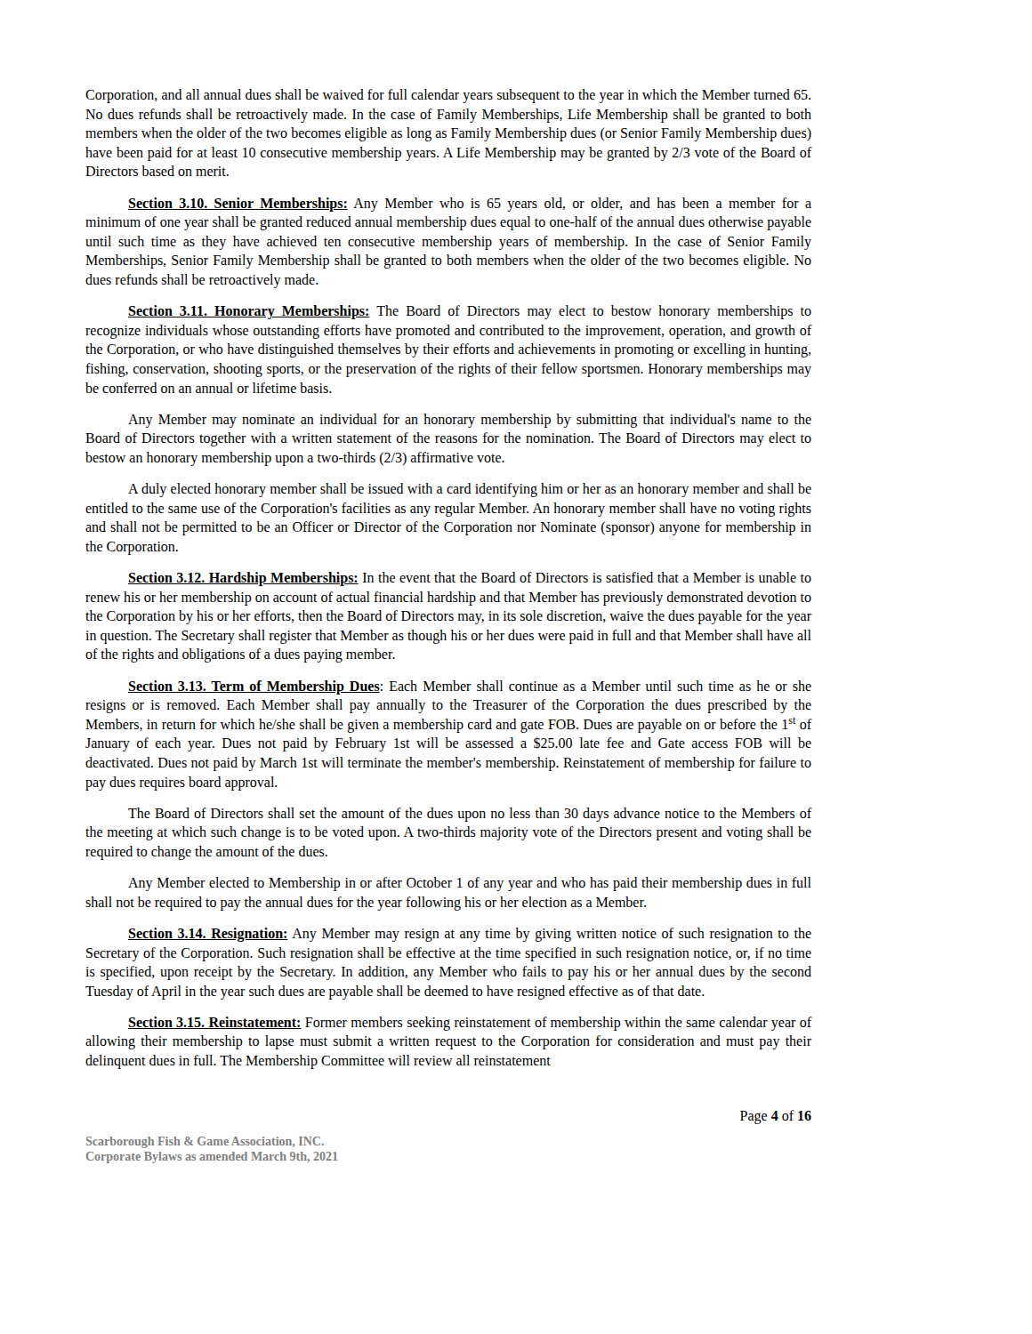Corporation, and all annual dues shall be waived for full calendar years subsequent to the year in which the Member turned 65. No dues refunds shall be retroactively made. In the case of Family Memberships, Life Membership shall be granted to both members when the older of the two becomes eligible as long as Family Membership dues (or Senior Family Membership dues) have been paid for at least 10 consecutive membership years. A Life Membership may be granted by 2/3 vote of the Board of Directors based on merit.
Section 3.10. Senior Memberships: Any Member who is 65 years old, or older, and has been a member for a minimum of one year shall be granted reduced annual membership dues equal to one-half of the annual dues otherwise payable until such time as they have achieved ten consecutive membership years of membership. In the case of Senior Family Memberships, Senior Family Membership shall be granted to both members when the older of the two becomes eligible. No dues refunds shall be retroactively made.
Section 3.11. Honorary Memberships: The Board of Directors may elect to bestow honorary memberships to recognize individuals whose outstanding efforts have promoted and contributed to the improvement, operation, and growth of the Corporation, or who have distinguished themselves by their efforts and achievements in promoting or excelling in hunting, fishing, conservation, shooting sports, or the preservation of the rights of their fellow sportsmen. Honorary memberships may be conferred on an annual or lifetime basis.
Any Member may nominate an individual for an honorary membership by submitting that individual's name to the Board of Directors together with a written statement of the reasons for the nomination. The Board of Directors may elect to bestow an honorary membership upon a two-thirds (2/3) affirmative vote.
A duly elected honorary member shall be issued with a card identifying him or her as an honorary member and shall be entitled to the same use of the Corporation's facilities as any regular Member. An honorary member shall have no voting rights and shall not be permitted to be an Officer or Director of the Corporation nor Nominate (sponsor) anyone for membership in the Corporation.
Section 3.12. Hardship Memberships: In the event that the Board of Directors is satisfied that a Member is unable to renew his or her membership on account of actual financial hardship and that Member has previously demonstrated devotion to the Corporation by his or her efforts, then the Board of Directors may, in its sole discretion, waive the dues payable for the year in question. The Secretary shall register that Member as though his or her dues were paid in full and that Member shall have all of the rights and obligations of a dues paying member.
Section 3.13. Term of Membership Dues: Each Member shall continue as a Member until such time as he or she resigns or is removed. Each Member shall pay annually to the Treasurer of the Corporation the dues prescribed by the Members, in return for which he/she shall be given a membership card and gate FOB. Dues are payable on or before the 1st of January of each year. Dues not paid by February 1st will be assessed a $25.00 late fee and Gate access FOB will be deactivated. Dues not paid by March 1st will terminate the member's membership. Reinstatement of membership for failure to pay dues requires board approval.
The Board of Directors shall set the amount of the dues upon no less than 30 days advance notice to the Members of the meeting at which such change is to be voted upon. A two-thirds majority vote of the Directors present and voting shall be required to change the amount of the dues.
Any Member elected to Membership in or after October 1 of any year and who has paid their membership dues in full shall not be required to pay the annual dues for the year following his or her election as a Member.
Section 3.14. Resignation: Any Member may resign at any time by giving written notice of such resignation to the Secretary of the Corporation. Such resignation shall be effective at the time specified in such resignation notice, or, if no time is specified, upon receipt by the Secretary. In addition, any Member who fails to pay his or her annual dues by the second Tuesday of April in the year such dues are payable shall be deemed to have resigned effective as of that date.
Section 3.15. Reinstatement: Former members seeking reinstatement of membership within the same calendar year of allowing their membership to lapse must submit a written request to the Corporation for consideration and must pay their delinquent dues in full. The Membership Committee will review all reinstatement
Page 4 of 16
Scarborough Fish & Game Association, INC.
Corporate Bylaws as amended March 9th, 2021